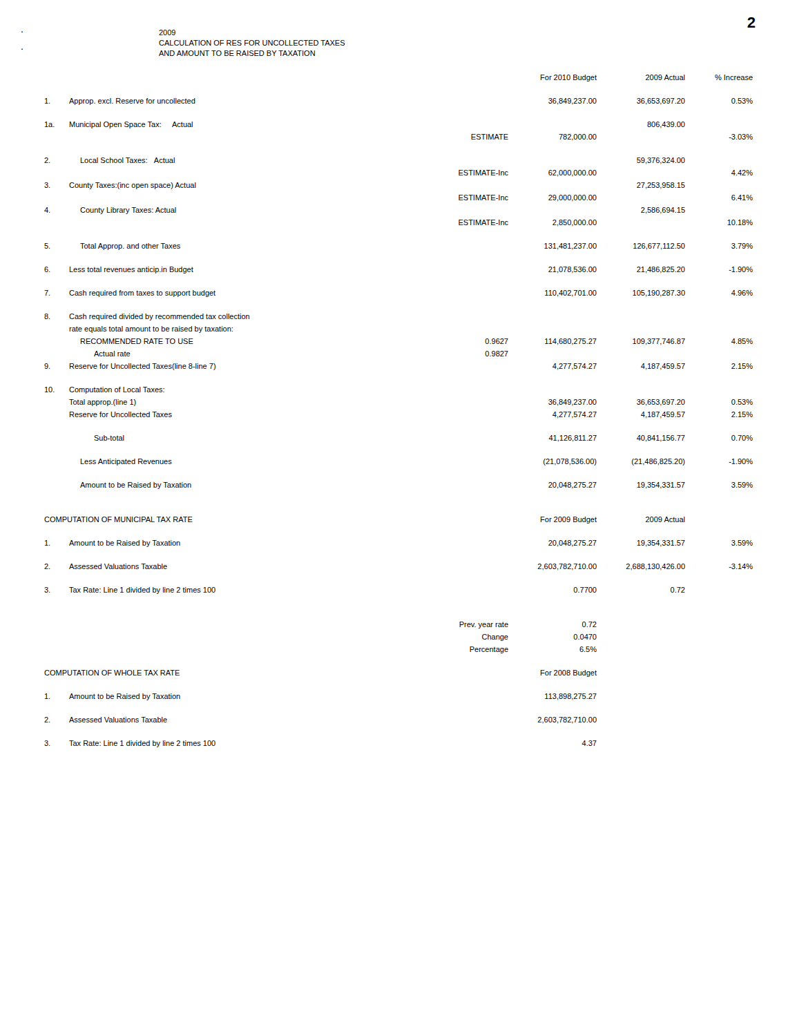2
.
.
2009
CALCULATION OF RES FOR UNCOLLECTED TAXES
AND AMOUNT TO BE RAISED BY TAXATION
| | | | For 2010 Budget | 2009 Actual | % Increase |
| 1. | Approp. excl. Reserve for uncollected | | 36,849,237.00 | 36,653,697.20 | 0.53% |
| 1a. | Municipal Open Space Tax: Actual | | | 806,439.00 | |
| | | ESTIMATE | 782,000.00 | | -3.03% |
| 2. | Local School Taxes: Actual | | | 59,376,324.00 | |
| | | ESTIMATE-Inc | 62,000,000.00 | | 4.42% |
| 3. | County Taxes:(inc open space) Actual | | | 27,253,958.15 | |
| | | ESTIMATE-Inc | 29,000,000.00 | | 6.41% |
| 4. | County Library Taxes: Actual | | | 2,586,694.15 | |
| | | ESTIMATE-Inc | 2,850,000.00 | | 10.18% |
| 5. | Total Approp. and other Taxes | | 131,481,237.00 | 126,677,112.50 | 3.79% |
| 6. | Less total revenues anticip.in Budget | | 21,078,536.00 | 21,486,825.20 | -1.90% |
| 7. | Cash required from taxes to support budget | | 110,402,701.00 | 105,190,287.30 | 4.96% |
| 8. | Cash required divided by recommended tax collection | | | | |
| | rate equals total amount to be raised by taxation: | | | | |
| | RECOMMENDED RATE TO USE | 0.9627 | 114,680,275.27 | 109,377,746.87 | 4.85% |
| | Actual rate | 0.9827 | | | |
| 9. | Reserve for Uncollected Taxes(line 8-line 7) | | 4,277,574.27 | 4,187,459.57 | 2.15% |
| 10. | Computation of Local Taxes: | | | | |
| | Total approp.(line 1) | | 36,849,237.00 | 36,653,697.20 | 0.53% |
| | Reserve for Uncollected Taxes | | 4,277,574.27 | 4,187,459.57 | 2.15% |
| | Sub-total | | 41,126,811.27 | 40,841,156.77 | 0.70% |
| | Less Anticipated Revenues | | (21,078,536.00) | (21,486,825.20) | -1.90% |
| | Amount to be Raised by Taxation | | 20,048,275.27 | 19,354,331.57 | 3.59% |
| COMPUTATION OF MUNICIPAL TAX RATE | | For 2009 Budget | 2009 Actual | |
| 1. | Amount to be Raised by Taxation | | 20,048,275.27 | 19,354,331.57 | 3.59% |
| 2. | Assessed Valuations Taxable | | 2,603,782,710.00 | 2,688,130,426.00 | -3.14% |
| 3. | Tax Rate: Line 1 divided by line 2 times 100 | | 0.7700 | 0.72 | |
| | | Prev. year rate | 0.72 | | |
| | | Change | 0.0470 | | |
| | | Percentage | 6.5% | | |
| COMPUTATION OF WHOLE TAX RATE | | For 2008 Budget | | |
| 1. | Amount to be Raised by Taxation | | 113,898,275.27 | | |
| 2. | Assessed Valuations Taxable | | 2,603,782,710.00 | | |
| 3. | Tax Rate: Line 1 divided by line 2 times 100 | | 4.37 | | |